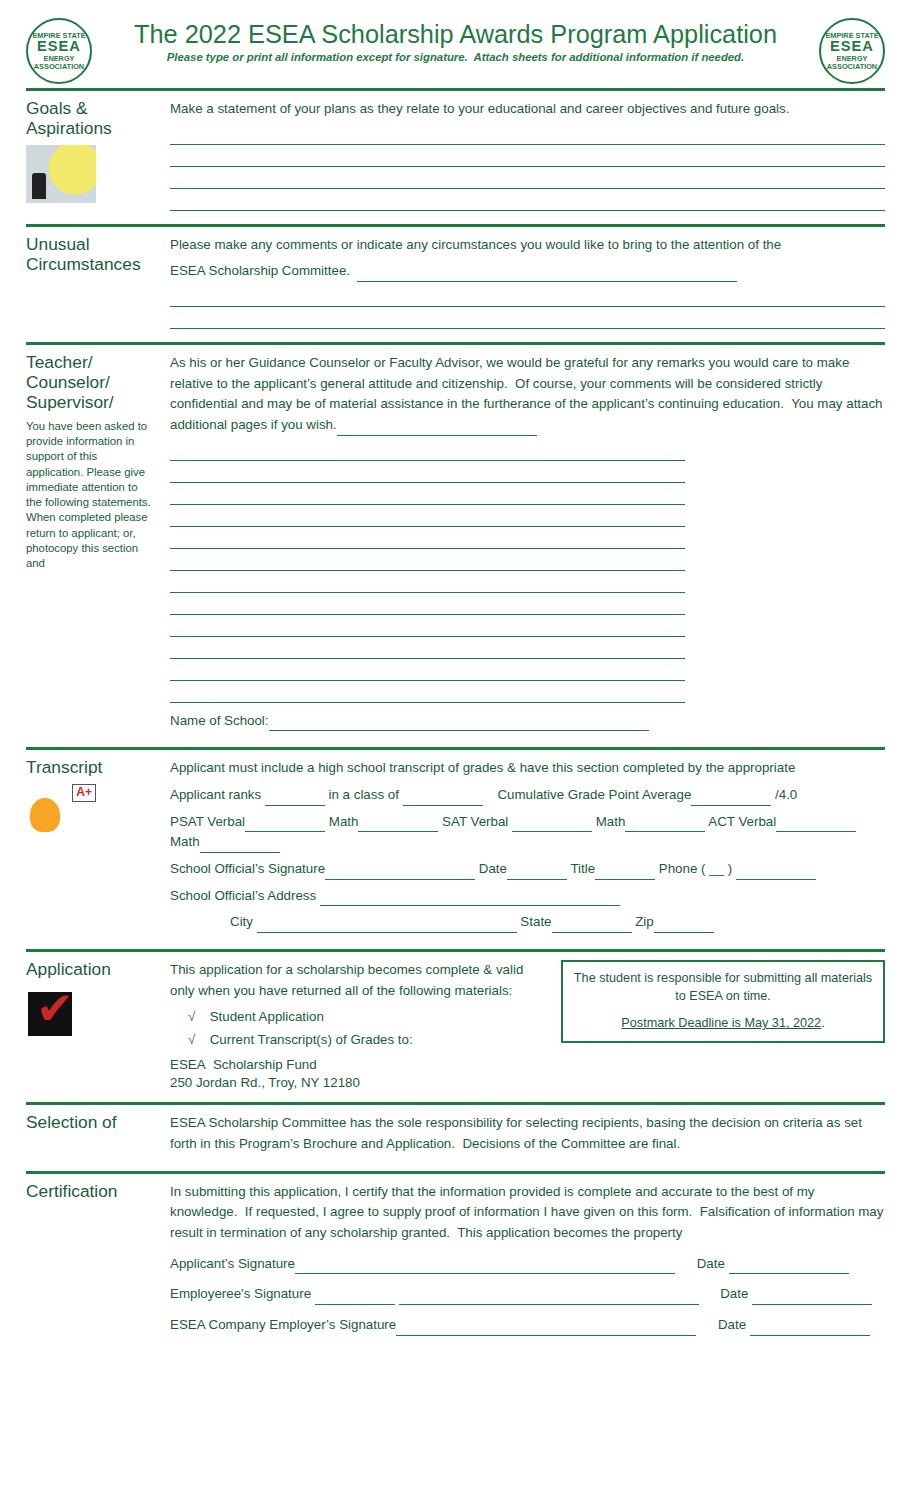EMPIRE STATE ESEA ENERGY ASSOCIATION
The 2022 ESEA Scholarship Awards Program Application
Please type or print all information except for signature. Attach sheets for additional information if needed.
EMPIRE STATE ESEA ENERGY ASSOCIATION
Goals &
Aspirations
Make a statement of your plans as they relate to your educational and career objectives and future goals.
Unusual
Circumstances
Please make any comments or indicate any circumstances you would like to bring to the attention of the
ESEA Scholarship Committee.
Teacher/
Counselor/
Supervisor/ You have been asked to provide information in support of this application. Please give immediate attention to the following statements. When completed please return to applicant; or, photocopy this section and
As his or her Guidance Counselor or Faculty Advisor, we would be grateful for any remarks you would care to make relative to the applicant’s general attitude and citizenship. Of course, your comments will be considered strictly confidential and may be of material assistance in the furtherance of the applicant’s continuing education. You may attach additional pages if you wish.
Name of School:
Transcript
Applicant must include a high school transcript of grades & have this section completed by the appropriate
Applicant ranks in a class of Cumulative Grade Point Average /4.0
PSAT Verbal Math SAT Verbal Math ACT Verbal Math
School Official’s Signature Date Title Phone ( __ )
School Official’s Address
City State Zip
Application
This application for a scholarship becomes complete & valid only when you have returned all of the following materials:
√ Student Application
√ Current Transcript(s) of Grades to:
ESEA Scholarship Fund
250 Jordan Rd., Troy, NY 12180
The student is responsible for submitting all materials to ESEA on time.
Postmark Deadline is May 31, 2022.
Selection of
ESEA Scholarship Committee has the sole responsibility for selecting recipients, basing the decision on criteria as set forth in this Program’s Brochure and Application. Decisions of the Committee are final.
Certification
In submitting this application, I certify that the information provided is complete and accurate to the best of my knowledge. If requested, I agree to supply proof of information I have given on this form. Falsification of information may result in termination of any scholarship granted. This application becomes the property
Applicant’s Signature Date
Employeree's Signature Date
ESEA Company Employer’s Signature Date